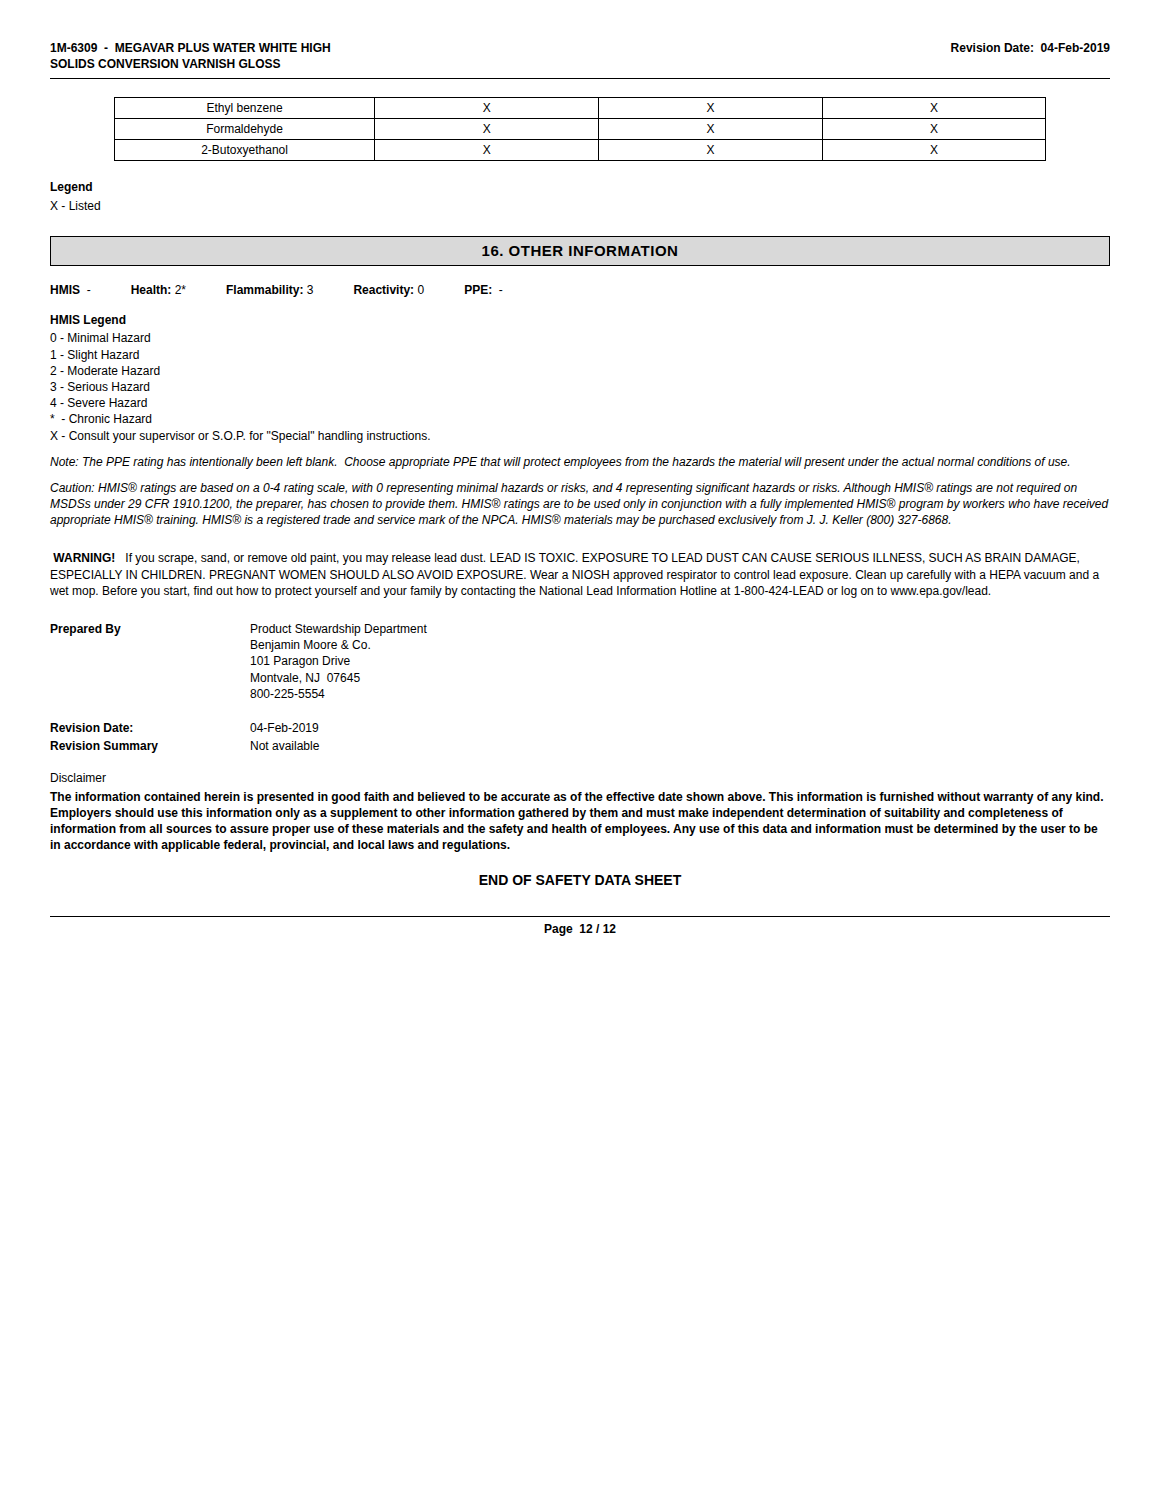1M-6309 - MEGAVAR PLUS WATER WHITE HIGH
SOLIDS CONVERSION VARNISH GLOSS
Revision Date: 04-Feb-2019
| Ethyl benzene | X | X | X |
| Formaldehyde | X | X | X |
| 2-Butoxyethanol | X | X | X |
Legend
X - Listed
16. OTHER INFORMATION
HMIS - Health: 2* Flammability: 3 Reactivity: 0 PPE: -
HMIS Legend
0 - Minimal Hazard
1 - Slight Hazard
2 - Moderate Hazard
3 - Serious Hazard
4 - Severe Hazard
* - Chronic Hazard
X - Consult your supervisor or S.O.P. for "Special" handling instructions.
Note: The PPE rating has intentionally been left blank. Choose appropriate PPE that will protect employees from the hazards the material will present under the actual normal conditions of use.
Caution: HMIS® ratings are based on a 0-4 rating scale, with 0 representing minimal hazards or risks, and 4 representing significant hazards or risks. Although HMIS® ratings are not required on MSDSs under 29 CFR 1910.1200, the preparer, has chosen to provide them. HMIS® ratings are to be used only in conjunction with a fully implemented HMIS® program by workers who have received appropriate HMIS® training. HMIS® is a registered trade and service mark of the NPCA. HMIS® materials may be purchased exclusively from J. J. Keller (800) 327-6868.
WARNING! If you scrape, sand, or remove old paint, you may release lead dust. LEAD IS TOXIC. EXPOSURE TO LEAD DUST CAN CAUSE SERIOUS ILLNESS, SUCH AS BRAIN DAMAGE, ESPECIALLY IN CHILDREN. PREGNANT WOMEN SHOULD ALSO AVOID EXPOSURE. Wear a NIOSH approved respirator to control lead exposure. Clean up carefully with a HEPA vacuum and a wet mop. Before you start, find out how to protect yourself and your family by contacting the National Lead Information Hotline at 1-800-424-LEAD or log on to www.epa.gov/lead.
| Prepared By | Product Stewardship Department Benjamin Moore & Co. 101 Paragon Drive Montvale, NJ 07645 800-225-5554 |
| Revision Date: | 04-Feb-2019 |
| Revision Summary | Not available |
Disclaimer
The information contained herein is presented in good faith and believed to be accurate as of the effective date shown above. This information is furnished without warranty of any kind. Employers should use this information only as a supplement to other information gathered by them and must make independent determination of suitability and completeness of information from all sources to assure proper use of these materials and the safety and health of employees. Any use of this data and information must be determined by the user to be in accordance with applicable federal, provincial, and local laws and regulations.
END OF SAFETY DATA SHEET
Page 12 / 12